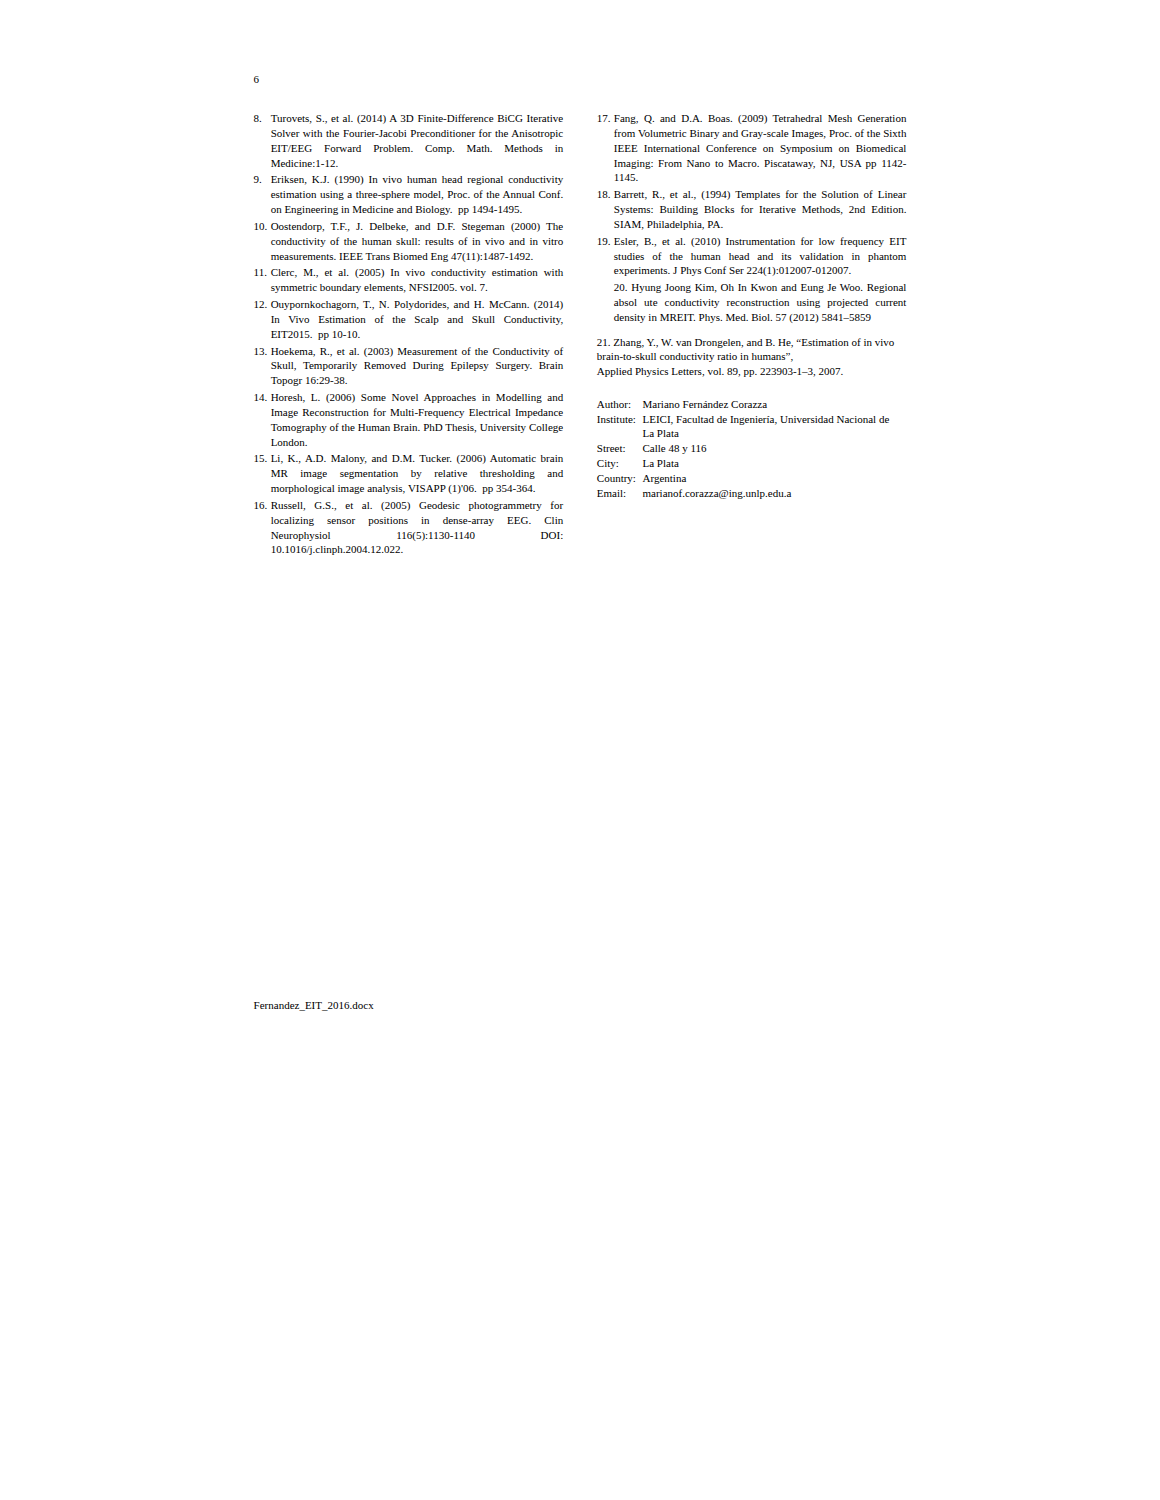6
8. Turovets, S., et al. (2014) A 3D Finite-Difference BiCG Iterative Solver with the Fourier-Jacobi Preconditioner for the Anisotropic EIT/EEG Forward Problem. Comp. Math. Methods in Medicine:1-12.
9. Eriksen, K.J. (1990) In vivo human head regional conductivity estimation using a three-sphere model, Proc. of the Annual Conf. on Engineering in Medicine and Biology. pp 1494-1495.
10. Oostendorp, T.F., J. Delbeke, and D.F. Stegeman (2000) The conductivity of the human skull: results of in vivo and in vitro measurements. IEEE Trans Biomed Eng 47(11):1487-1492.
11. Clerc, M., et al. (2005) In vivo conductivity estimation with symmetric boundary elements, NFSI2005. vol. 7.
12. Ouypornkochagorn, T., N. Polydorides, and H. McCann. (2014) In Vivo Estimation of the Scalp and Skull Conductivity, EIT2015. pp 10-10.
13. Hoekema, R., et al. (2003) Measurement of the Conductivity of Skull, Temporarily Removed During Epilepsy Surgery. Brain Topogr 16:29-38.
14. Horesh, L. (2006) Some Novel Approaches in Modelling and Image Reconstruction for Multi-Frequency Electrical Impedance Tomography of the Human Brain. PhD Thesis, University College London.
15. Li, K., A.D. Malony, and D.M. Tucker. (2006) Automatic brain MR image segmentation by relative thresholding and morphological image analysis, VISAPP (1)'06. pp 354-364.
16. Russell, G.S., et al. (2005) Geodesic photogrammetry for localizing sensor positions in dense-array EEG. Clin Neurophysiol 116(5):1130-1140 DOI: 10.1016/j.clinph.2004.12.022.
17. Fang, Q. and D.A. Boas. (2009) Tetrahedral Mesh Generation from Volumetric Binary and Gray-scale Images, Proc. of the Sixth IEEE International Conference on Symposium on Biomedical Imaging: From Nano to Macro. Piscataway, NJ, USA pp 1142-1145.
18. Barrett, R., et al., (1994) Templates for the Solution of Linear Systems: Building Blocks for Iterative Methods, 2nd Edition. SIAM, Philadelphia, PA.
19. Esler, B., et al. (2010) Instrumentation for low frequency EIT studies of the human head and its validation in phantom experiments. J Phys Conf Ser 224(1):012007-012007.
20. Hyung Joong Kim, Oh In Kwon and Eung Je Woo. Regional absol ute conductivity reconstruction using projected current density in MREIT. Phys. Med. Biol. 57 (2012) 5841–5859
21. Zhang, Y., W. van Drongelen, and B. He, “Estimation of in vivo brain-to-skull conductivity ratio in humans”,
Applied Physics Letters, vol. 89, pp. 223903-1–3, 2007.
| Author: | Mariano Fernández Corazza |
| Institute: | LEICI, Facultad de Ingeniería, Universidad Nacional de La Plata |
| Street: | Calle 48 y 116 |
| City: | La Plata |
| Country: | Argentina |
| Email: | marianof.corazza@ing.unlp.edu.a |
Fernandez_EIT_2016.docx